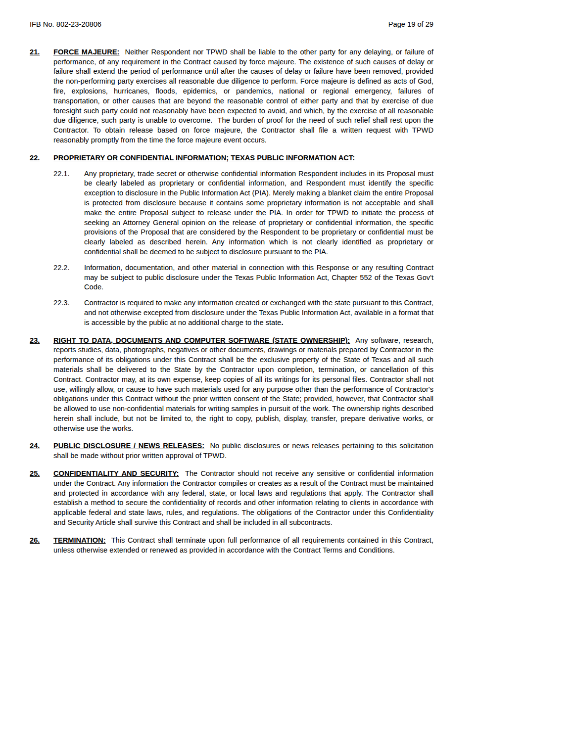IFB No. 802-23-20806 Page 19 of 29
21.
FORCE MAJEURE: Neither Respondent nor TPWD shall be liable to the other party for any delaying, or failure of performance, of any requirement in the Contract caused by force majeure. The existence of such causes of delay or failure shall extend the period of performance until after the causes of delay or failure have been removed, provided the non-performing party exercises all reasonable due diligence to perform. Force majeure is defined as acts of God, fire, explosions, hurricanes, floods, epidemics, or pandemics, national or regional emergency, failures of transportation, or other causes that are beyond the reasonable control of either party and that by exercise of due foresight such party could not reasonably have been expected to avoid, and which, by the exercise of all reasonable due diligence, such party is unable to overcome. The burden of proof for the need of such relief shall rest upon the Contractor. To obtain release based on force majeure, the Contractor shall file a written request with TPWD reasonably promptly from the time the force majeure event occurs.
22.
PROPRIETARY OR CONFIDENTIAL INFORMATION; TEXAS PUBLIC INFORMATION ACT:
22.1.
Any proprietary, trade secret or otherwise confidential information Respondent includes in its Proposal must be clearly labeled as proprietary or confidential information, and Respondent must identify the specific exception to disclosure in the Public Information Act (PIA). Merely making a blanket claim the entire Proposal is protected from disclosure because it contains some proprietary information is not acceptable and shall make the entire Proposal subject to release under the PIA. In order for TPWD to initiate the process of seeking an Attorney General opinion on the release of proprietary or confidential information, the specific provisions of the Proposal that are considered by the Respondent to be proprietary or confidential must be clearly labeled as described herein. Any information which is not clearly identified as proprietary or confidential shall be deemed to be subject to disclosure pursuant to the PIA.
22.2.
Information, documentation, and other material in connection with this Response or any resulting Contract may be subject to public disclosure under the Texas Public Information Act, Chapter 552 of the Texas Gov't Code.
22.3.
Contractor is required to make any information created or exchanged with the state pursuant to this Contract, and not otherwise excepted from disclosure under the Texas Public Information Act, available in a format that is accessible by the public at no additional charge to the state.
23.
RIGHT TO DATA, DOCUMENTS AND COMPUTER SOFTWARE (STATE OWNERSHIP): Any software, research, reports studies, data, photographs, negatives or other documents, drawings or materials prepared by Contractor in the performance of its obligations under this Contract shall be the exclusive property of the State of Texas and all such materials shall be delivered to the State by the Contractor upon completion, termination, or cancellation of this Contract. Contractor may, at its own expense, keep copies of all its writings for its personal files. Contractor shall not use, willingly allow, or cause to have such materials used for any purpose other than the performance of Contractor's obligations under this Contract without the prior written consent of the State; provided, however, that Contractor shall be allowed to use non-confidential materials for writing samples in pursuit of the work. The ownership rights described herein shall include, but not be limited to, the right to copy, publish, display, transfer, prepare derivative works, or otherwise use the works.
24.
PUBLIC DISCLOSURE / NEWS RELEASES: No public disclosures or news releases pertaining to this solicitation shall be made without prior written approval of TPWD.
25.
CONFIDENTIALITY AND SECURITY: The Contractor should not receive any sensitive or confidential information under the Contract. Any information the Contractor compiles or creates as a result of the Contract must be maintained and protected in accordance with any federal, state, or local laws and regulations that apply. The Contractor shall establish a method to secure the confidentiality of records and other information relating to clients in accordance with applicable federal and state laws, rules, and regulations. The obligations of the Contractor under this Confidentiality and Security Article shall survive this Contract and shall be included in all subcontracts.
26.
TERMINATION: This Contract shall terminate upon full performance of all requirements contained in this Contract, unless otherwise extended or renewed as provided in accordance with the Contract Terms and Conditions.